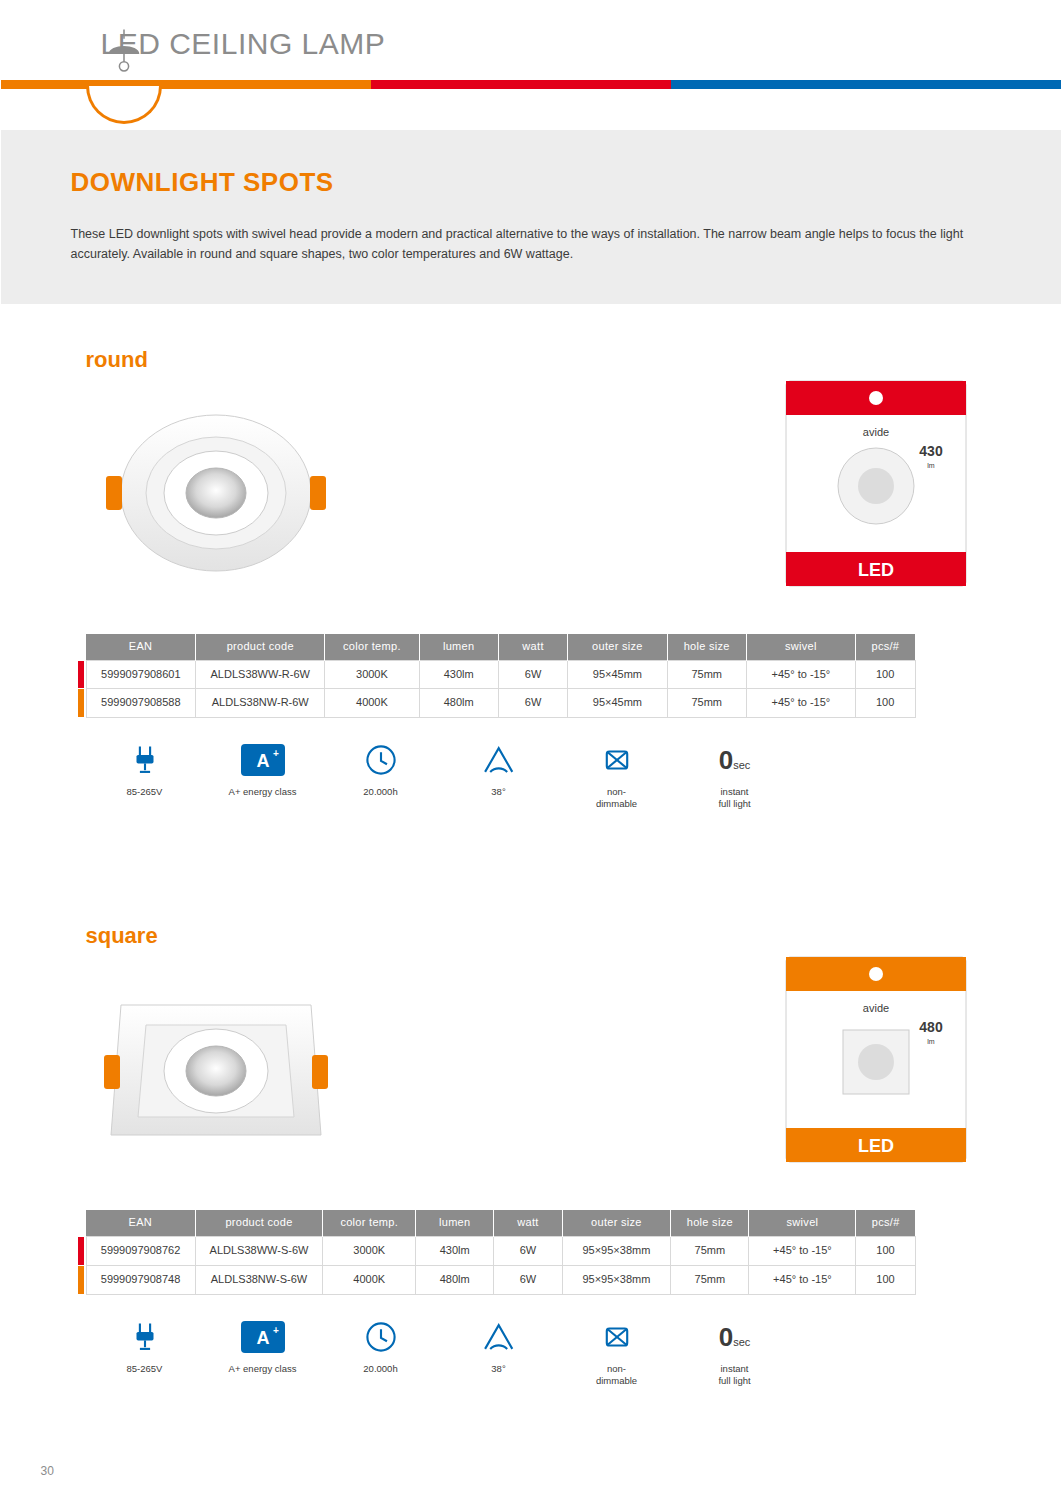LED Ceiling Lamp
Downlight Spots
These LED downlight spots with swivel head provide a modern and practical alternative to the ways of installation. The narrow beam angle helps to focus the light accurately. Available in round and square shapes, two color temperatures and 6W wattage.
round
avide 430 lm LED
| EAN | product code | color temp. | lumen | watt | outer size | hole size | swivel | pcs/# |
| --- | --- | --- | --- | --- | --- | --- | --- | --- |
| 5999097908601 | ALDLS38WW-R-6W | 3000K | 430lm | 6W | 95×45mm | 75mm | +45° to -15° | 100 |
| 5999097908588 | ALDLS38NW-R-6W | 4000K | 480lm | 6W | 95×45mm | 75mm | +45° to -15° | 100 |
85-265V
A +
A+ energy class
20.000h
38°
non- dimmable
0sec
instant full light
square
avide 480 lm LED
| EAN | product code | color temp. | lumen | watt | outer size | hole size | swivel | pcs/# |
| --- | --- | --- | --- | --- | --- | --- | --- | --- |
| 5999097908762 | ALDLS38WW-S-6W | 3000K | 430lm | 6W | 95×95×38mm | 75mm | +45° to -15° | 100 |
| 5999097908748 | ALDLS38NW-S-6W | 4000K | 480lm | 6W | 95×95×38mm | 75mm | +45° to -15° | 100 |
85-265V
A +
A+ energy class
20.000h
38°
non- dimmable
0sec
instant full light
30